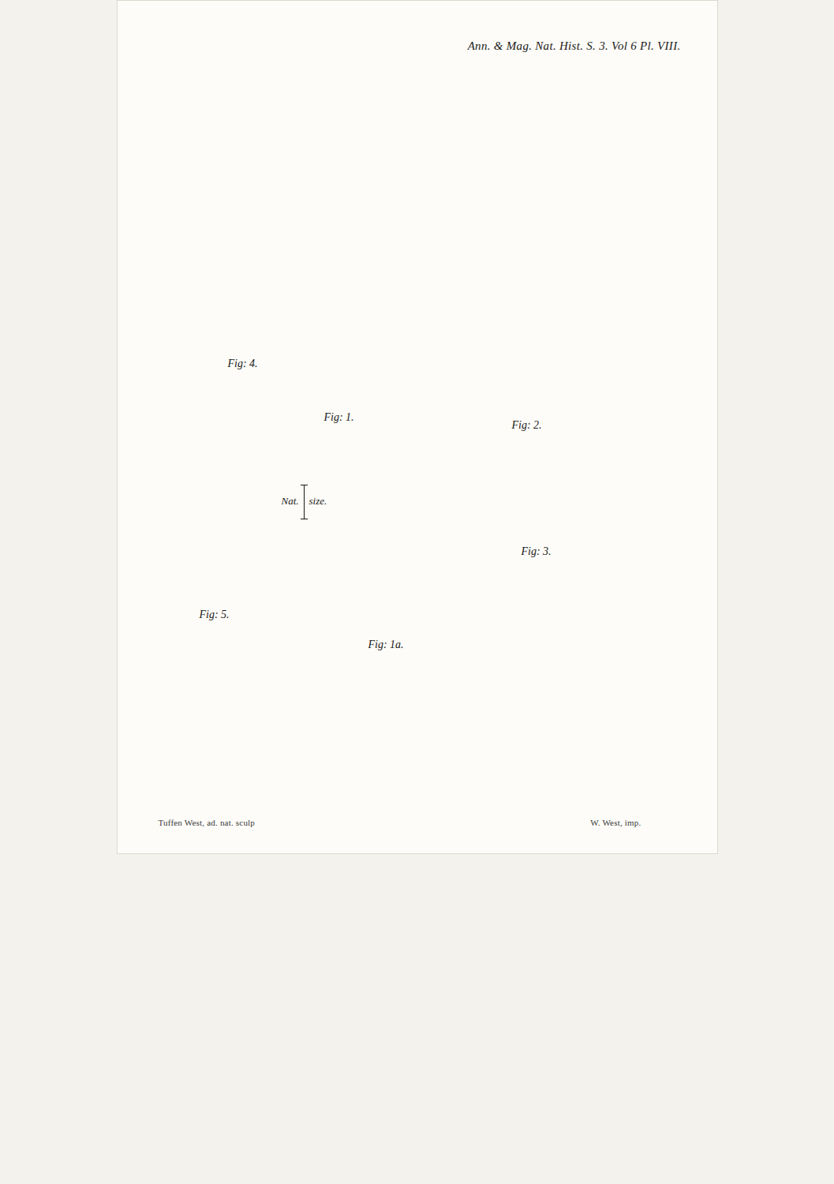Ann. & Mag. Nat. Hist. S. 3. Vol 6 Pl. VIII.
Engraving: anterior end of specimen showing eyes and antennae, dorsal view.
Fig: 4.
Engraving: entire animal, dorsal view, with long antennae and caudal fan.
Fig: 1.
Engraving: head region with stalked eyes and setose antennae.
Fig: 2.
Engraving: posterior abdominal segments and telson with uropods.
Fig: 3.
Engraving: tail fan, dorsal view.
Fig: 5.
Engraving: detail of telson, outline only.
Fig: 1a.
Nat. size.
Tuffen West, ad. nat. sculp
W. West, imp.